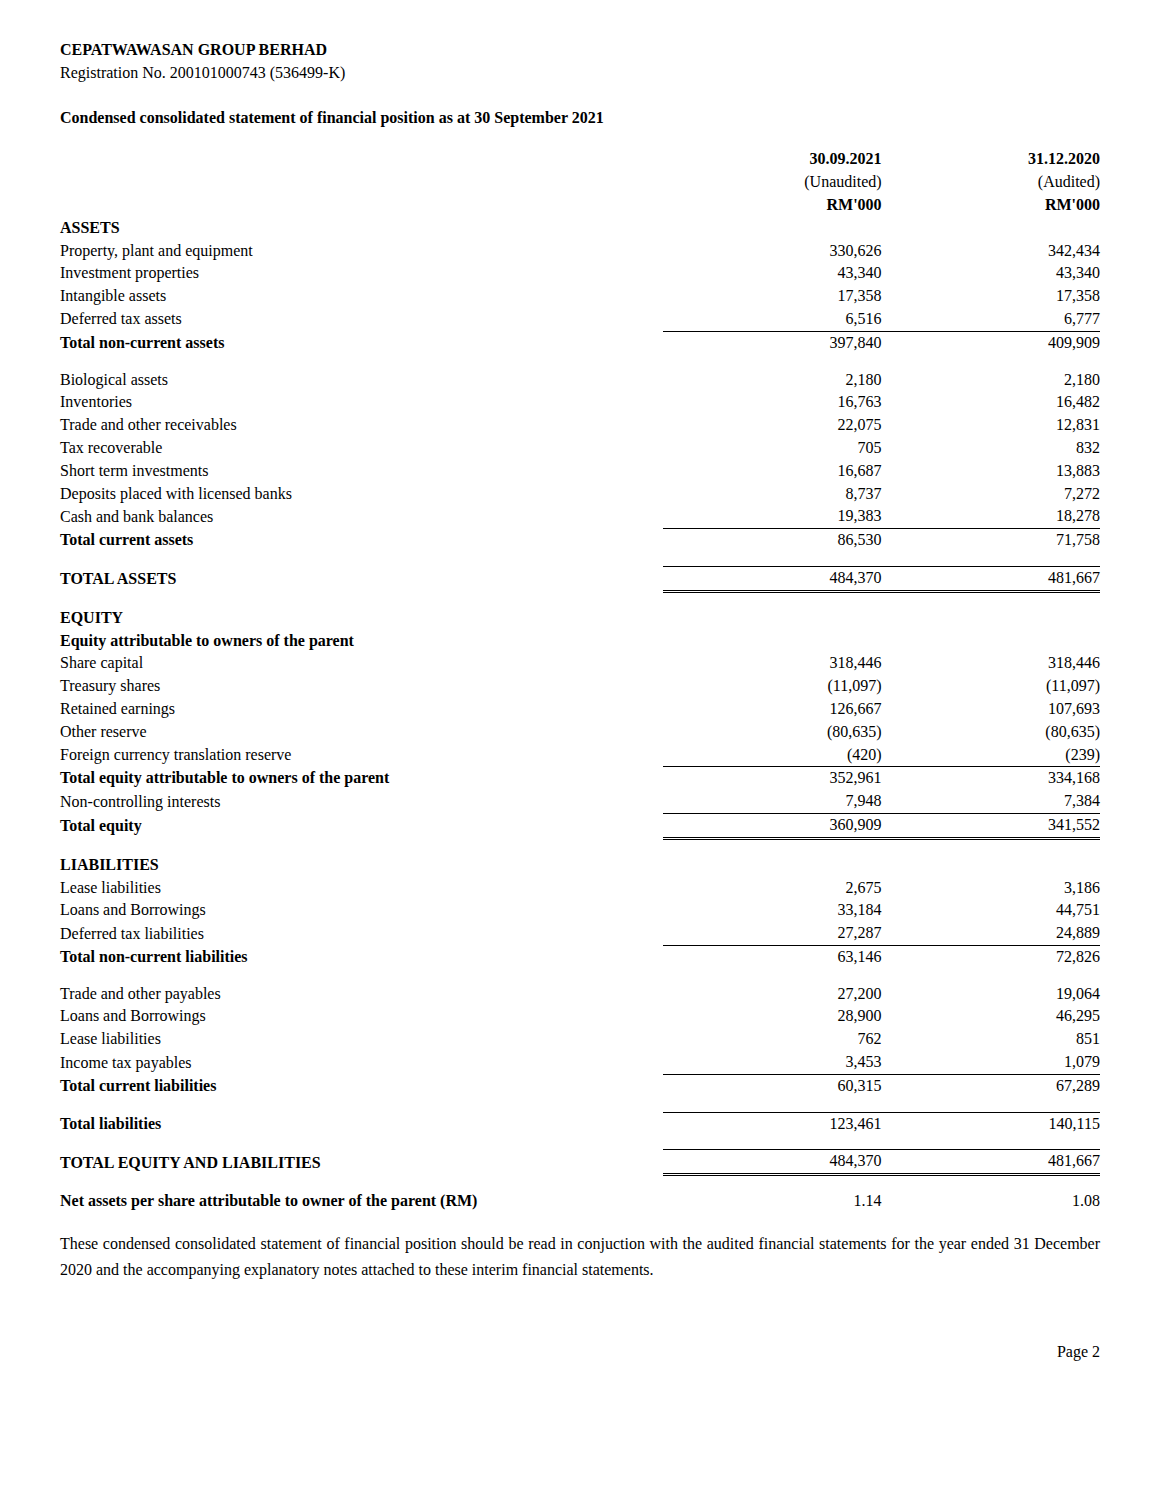CEPATWAWASAN GROUP BERHAD
Registration No. 200101000743 (536499-K)
Condensed consolidated statement of financial position as at 30 September 2021
| | 30.09.2021 | 31.12.2020 |
| | (Unaudited) | (Audited) |
| | RM'000 | RM'000 |
| ASSETS | | |
| Property, plant and equipment | 330,626 | 342,434 |
| Investment properties | 43,340 | 43,340 |
| Intangible assets | 17,358 | 17,358 |
| Deferred tax assets | 6,516 | 6,777 |
| Total non-current assets | 397,840 | 409,909 |
| Biological assets | 2,180 | 2,180 |
| Inventories | 16,763 | 16,482 |
| Trade and other receivables | 22,075 | 12,831 |
| Tax recoverable | 705 | 832 |
| Short term investments | 16,687 | 13,883 |
| Deposits placed with licensed banks | 8,737 | 7,272 |
| Cash and bank balances | 19,383 | 18,278 |
| Total current assets | 86,530 | 71,758 |
| TOTAL ASSETS | 484,370 | 481,667 |
| EQUITY | | |
| Equity attributable to owners of the parent | | |
| Share capital | 318,446 | 318,446 |
| Treasury shares | (11,097) | (11,097) |
| Retained earnings | 126,667 | 107,693 |
| Other reserve | (80,635) | (80,635) |
| Foreign currency translation reserve | (420) | (239) |
| Total equity attributable to owners of the parent | 352,961 | 334,168 |
| Non-controlling interests | 7,948 | 7,384 |
| Total equity | 360,909 | 341,552 |
| LIABILITIES | | |
| Lease liabilities | 2,675 | 3,186 |
| Loans and Borrowings | 33,184 | 44,751 |
| Deferred tax liabilities | 27,287 | 24,889 |
| Total non-current liabilities | 63,146 | 72,826 |
| Trade and other payables | 27,200 | 19,064 |
| Loans and Borrowings | 28,900 | 46,295 |
| Lease liabilities | 762 | 851 |
| Income tax payables | 3,453 | 1,079 |
| Total current liabilities | 60,315 | 67,289 |
| Total liabilities | 123,461 | 140,115 |
| TOTAL EQUITY AND LIABILITIES | 484,370 | 481,667 |
| Net assets per share attributable to owner of the parent (RM) | 1.14 | 1.08 |
These condensed consolidated statement of financial position should be read in conjuction with the audited financial statements for the year ended 31 December 2020 and the accompanying explanatory notes attached to these interim financial statements.
Page 2